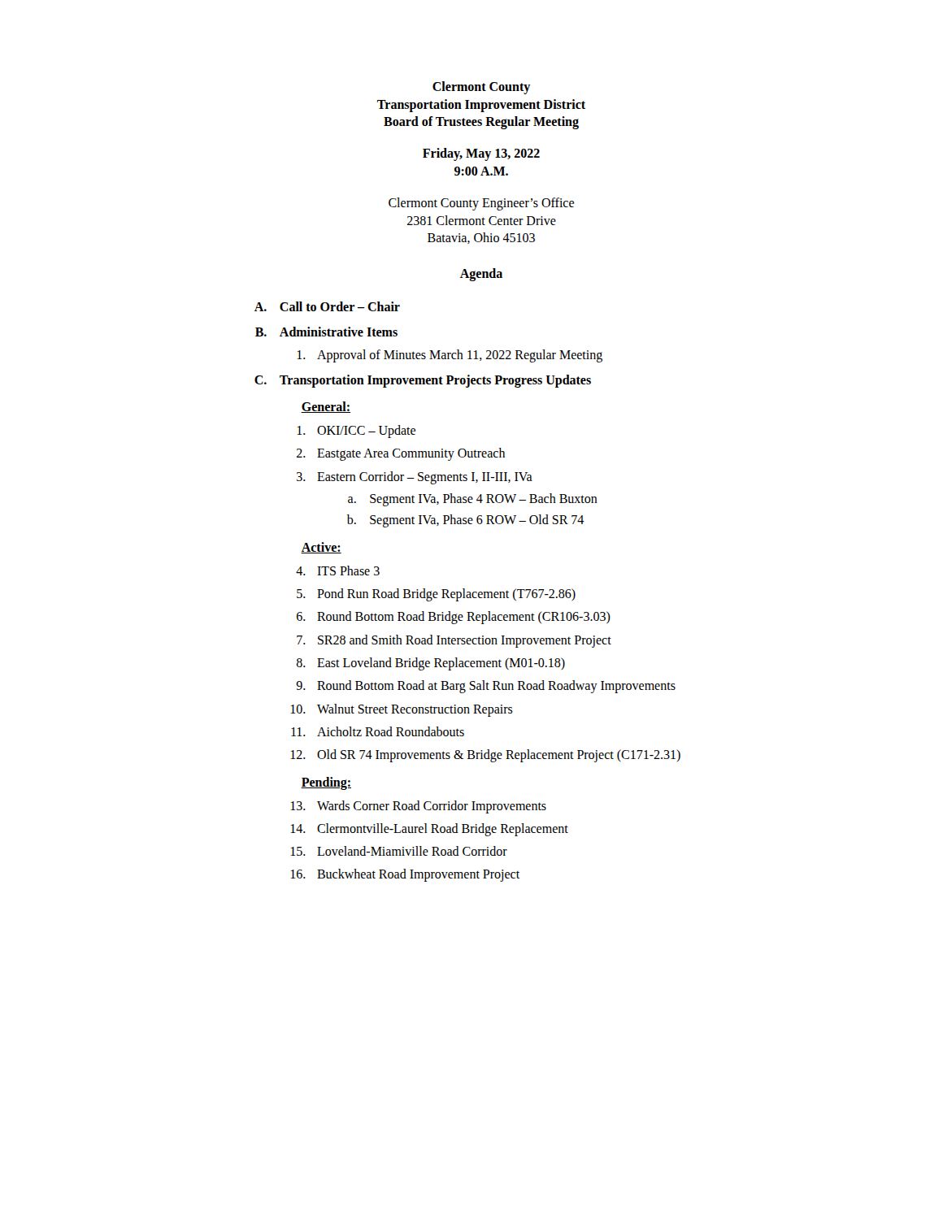Clermont County
Transportation Improvement District
Board of Trustees Regular Meeting
Friday, May 13, 2022
9:00 A.M.
Clermont County Engineer’s Office
2381 Clermont Center Drive
Batavia, Ohio 45103
Agenda
Call to Order – Chair
Administrative Items
Approval of Minutes March 11, 2022 Regular Meeting
Transportation Improvement Projects Progress Updates
General:
OKI/ICC – Update
Eastgate Area Community Outreach
Eastern Corridor – Segments I, II-III, IVa
Segment IVa, Phase 4 ROW – Bach Buxton
Segment IVa, Phase 6 ROW – Old SR 74
Active:
ITS Phase 3
Pond Run Road Bridge Replacement (T767-2.86)
Round Bottom Road Bridge Replacement (CR106-3.03)
SR28 and Smith Road Intersection Improvement Project
East Loveland Bridge Replacement (M01-0.18)
Round Bottom Road at Barg Salt Run Road Roadway Improvements
Walnut Street Reconstruction Repairs
Aicholtz Road Roundabouts
Old SR 74 Improvements & Bridge Replacement Project (C171-2.31)
Pending:
Wards Corner Road Corridor Improvements
Clermontville-Laurel Road Bridge Replacement
Loveland-Miamiville Road Corridor
Buckwheat Road Improvement Project